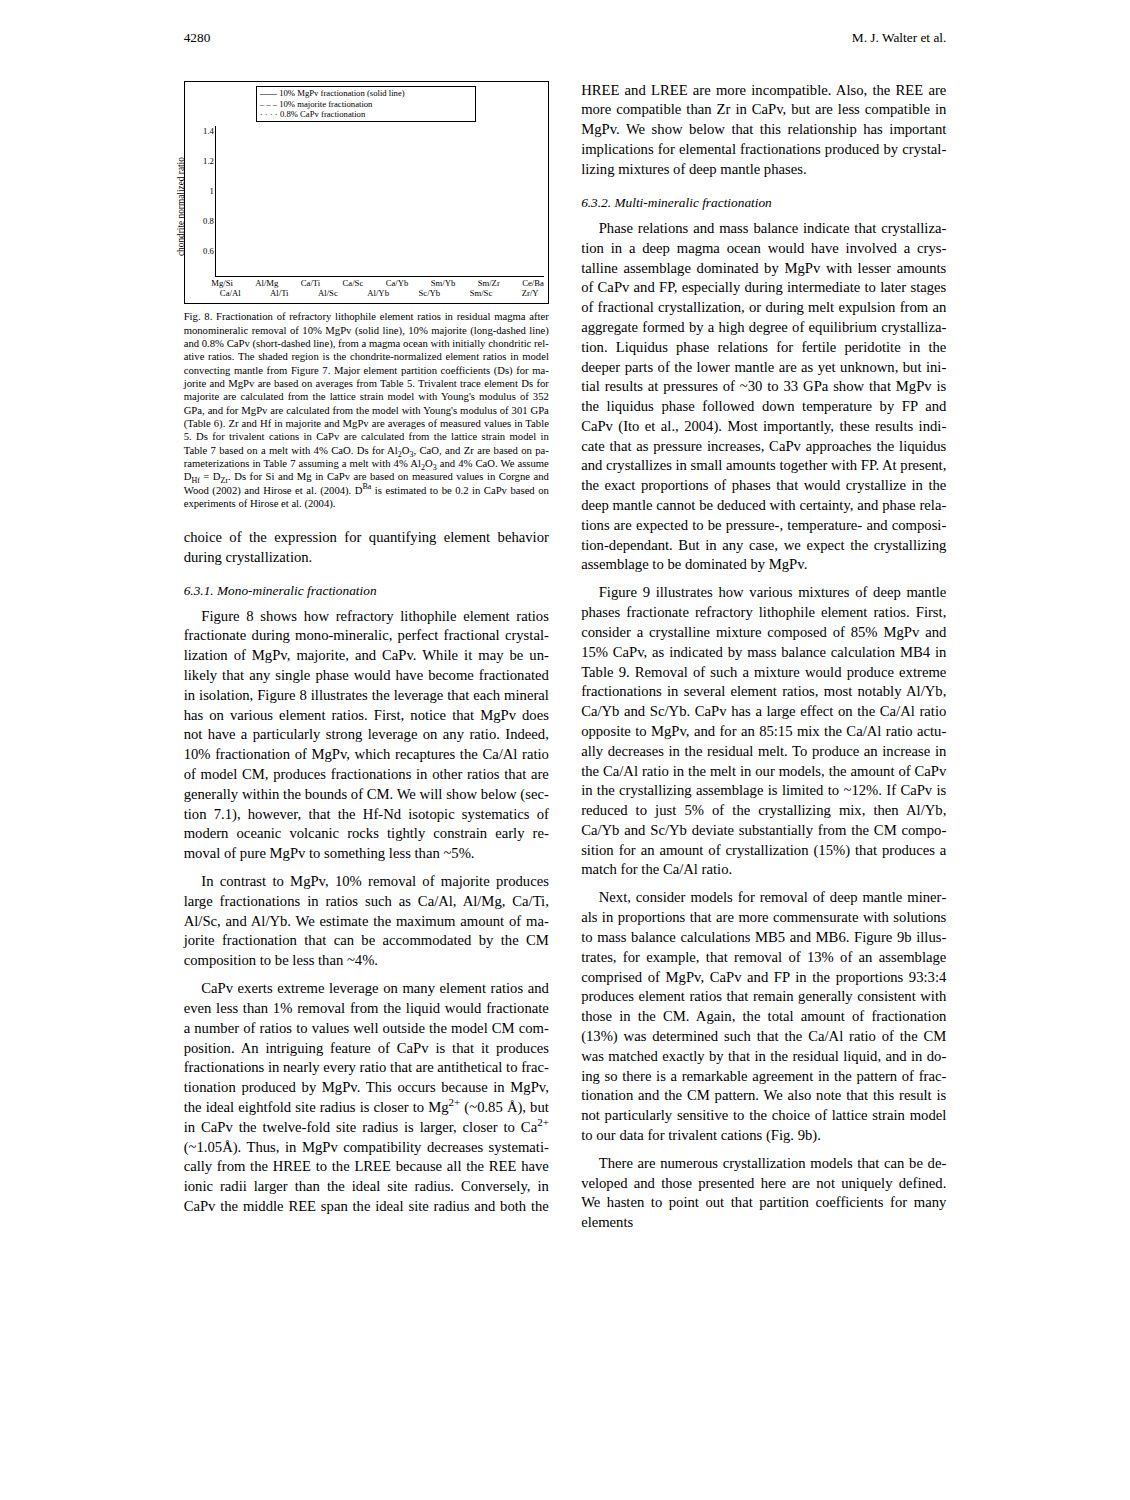4280 M. J. Walter et al.
—— 10% MgPv fractionation (solid line)
– – – 10% majorite fractionation
· · · · 0.8% CaPv fractionation
chondrite normalized ratio
1.4 1.2 1 0.8 0.6
Mg/Si Al/Mg Ca/Ti Ca/Sc Ca/Yb Sm/Yb Sm/Zr Ce/Ba
Ca/Al Al/Ti Al/Sc Al/Yb Sc/Yb Sm/Sc Zr/Y
Fig. 8. Fractionation of refractory lithophile element ratios in residual magma after monomineralic removal of 10% MgPv (solid line), 10% majorite (long-dashed line) and 0.8% CaPv (short-dashed line), from a magma ocean with initially chondritic relative ratios. The shaded region is the chondrite-normalized element ratios in model convecting mantle from Figure 7. Major element partition coefficients (Ds) for majorite and MgPv are based on averages from Table 5. Trivalent trace element Ds for majorite are calculated from the lattice strain model with Young's modulus of 352 GPa, and for MgPv are calculated from the model with Young's modulus of 301 GPa (Table 6). Zr and Hf in majorite and MgPv are averages of measured values in Table 5. Ds for trivalent cations in CaPv are calculated from the lattice strain model in Table 7 based on a melt with 4% CaO. Ds for Al2O3, CaO, and Zr are based on parameterizations in Table 7 assuming a melt with 4% Al2O3 and 4% CaO. We assume DHf = DZr. Ds for Si and Mg in CaPv are based on measured values in Corgne and Wood (2002) and Hirose et al. (2004). DBa is estimated to be 0.2 in CaPv based on experiments of Hirose et al. (2004).
choice of the expression for quantifying element behavior during crystallization.
6.3.1. Mono-mineralic fractionation
Figure 8 shows how refractory lithophile element ratios fractionate during mono-mineralic, perfect fractional crystallization of MgPv, majorite, and CaPv. While it may be unlikely that any single phase would have become fractionated in isolation, Figure 8 illustrates the leverage that each mineral has on various element ratios. First, notice that MgPv does not have a particularly strong leverage on any ratio. Indeed, 10% fractionation of MgPv, which recaptures the Ca/Al ratio of model CM, produces fractionations in other ratios that are generally within the bounds of CM. We will show below (section 7.1), however, that the Hf-Nd isotopic systematics of modern oceanic volcanic rocks tightly constrain early removal of pure MgPv to something less than ~5%.
In contrast to MgPv, 10% removal of majorite produces large fractionations in ratios such as Ca/Al, Al/Mg, Ca/Ti, Al/Sc, and Al/Yb. We estimate the maximum amount of majorite fractionation that can be accommodated by the CM composition to be less than ~4%.
CaPv exerts extreme leverage on many element ratios and even less than 1% removal from the liquid would fractionate a number of ratios to values well outside the model CM composition. An intriguing feature of CaPv is that it produces fractionations in nearly every ratio that are antithetical to fractionation produced by MgPv. This occurs because in MgPv, the ideal eightfold site radius is closer to Mg2+ (~0.85 Å), but in CaPv the twelve-fold site radius is larger, closer to Ca2+ (~1.05Å). Thus, in MgPv compatibility decreases systematically from the HREE to the LREE because all the REE have ionic radii larger than the ideal site radius. Conversely, in CaPv the middle REE span the ideal site radius and both the HREE and LREE are more incompatible. Also, the REE are more compatible than Zr in CaPv, but are less compatible in MgPv. We show below that this relationship has important implications for elemental fractionations produced by crystallizing mixtures of deep mantle phases.
6.3.2. Multi-mineralic fractionation
Phase relations and mass balance indicate that crystallization in a deep magma ocean would have involved a crystalline assemblage dominated by MgPv with lesser amounts of CaPv and FP, especially during intermediate to later stages of fractional crystallization, or during melt expulsion from an aggregate formed by a high degree of equilibrium crystallization. Liquidus phase relations for fertile peridotite in the deeper parts of the lower mantle are as yet unknown, but initial results at pressures of ~30 to 33 GPa show that MgPv is the liquidus phase followed down temperature by FP and CaPv (Ito et al., 2004). Most importantly, these results indicate that as pressure increases, CaPv approaches the liquidus and crystallizes in small amounts together with FP. At present, the exact proportions of phases that would crystallize in the deep mantle cannot be deduced with certainty, and phase relations are expected to be pressure-, temperature- and composition-dependant. But in any case, we expect the crystallizing assemblage to be dominated by MgPv.
Figure 9 illustrates how various mixtures of deep mantle phases fractionate refractory lithophile element ratios. First, consider a crystalline mixture composed of 85% MgPv and 15% CaPv, as indicated by mass balance calculation MB4 in Table 9. Removal of such a mixture would produce extreme fractionations in several element ratios, most notably Al/Yb, Ca/Yb and Sc/Yb. CaPv has a large effect on the Ca/Al ratio opposite to MgPv, and for an 85:15 mix the Ca/Al ratio actually decreases in the residual melt. To produce an increase in the Ca/Al ratio in the melt in our models, the amount of CaPv in the crystallizing assemblage is limited to ~12%. If CaPv is reduced to just 5% of the crystallizing mix, then Al/Yb, Ca/Yb and Sc/Yb deviate substantially from the CM composition for an amount of crystallization (15%) that produces a match for the Ca/Al ratio.
Next, consider models for removal of deep mantle minerals in proportions that are more commensurate with solutions to mass balance calculations MB5 and MB6. Figure 9b illustrates, for example, that removal of 13% of an assemblage comprised of MgPv, CaPv and FP in the proportions 93:3:4 produces element ratios that remain generally consistent with those in the CM. Again, the total amount of fractionation (13%) was determined such that the Ca/Al ratio of the CM was matched exactly by that in the residual liquid, and in doing so there is a remarkable agreement in the pattern of fractionation and the CM pattern. We also note that this result is not particularly sensitive to the choice of lattice strain model to our data for trivalent cations (Fig. 9b).
There are numerous crystallization models that can be developed and those presented here are not uniquely defined. We hasten to point out that partition coefficients for many elements